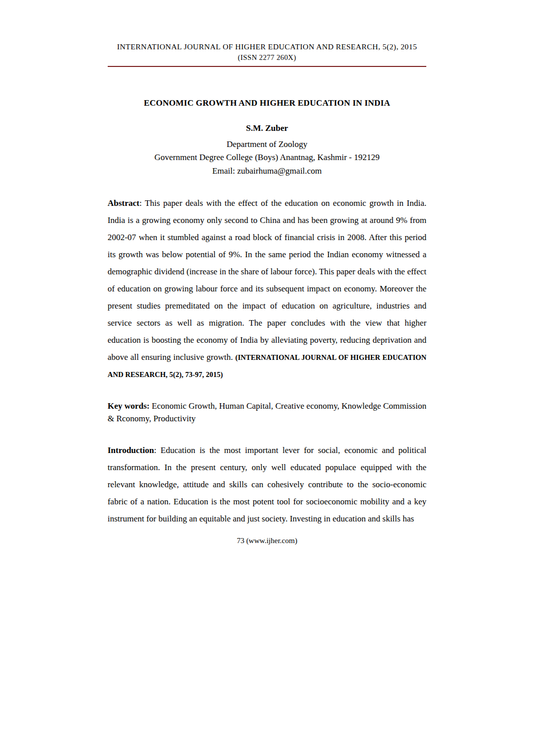International Journal of Higher Education and Research, 5(2), 2015
(ISSN 2277 260X)
ECONOMIC GROWTH AND HIGHER EDUCATION IN INDIA
S.M. Zuber
Department of Zoology
Government Degree College (Boys) Anantnag, Kashmir - 192129
Email: zubairhuma@gmail.com
Abstract: This paper deals with the effect of the education on economic growth in India. India is a growing economy only second to China and has been growing at around 9% from 2002-07 when it stumbled against a road block of financial crisis in 2008. After this period its growth was below potential of 9%. In the same period the Indian economy witnessed a demographic dividend (increase in the share of labour force). This paper deals with the effect of education on growing labour force and its subsequent impact on economy. Moreover the present studies premeditated on the impact of education on agriculture, industries and service sectors as well as migration. The paper concludes with the view that higher education is boosting the economy of India by alleviating poverty, reducing deprivation and above all ensuring inclusive growth. (INTERNATIONAL JOURNAL OF HIGHER EDUCATION AND RESEARCH, 5(2), 73-97, 2015)
Key words: Economic Growth, Human Capital, Creative economy, Knowledge Commission & Rconomy, Productivity
Introduction: Education is the most important lever for social, economic and political transformation. In the present century, only well educated populace equipped with the relevant knowledge, attitude and skills can cohesively contribute to the socio-economic fabric of a nation. Education is the most potent tool for socioeconomic mobility and a key instrument for building an equitable and just society. Investing in education and skills has
73 (www.ijher.com)